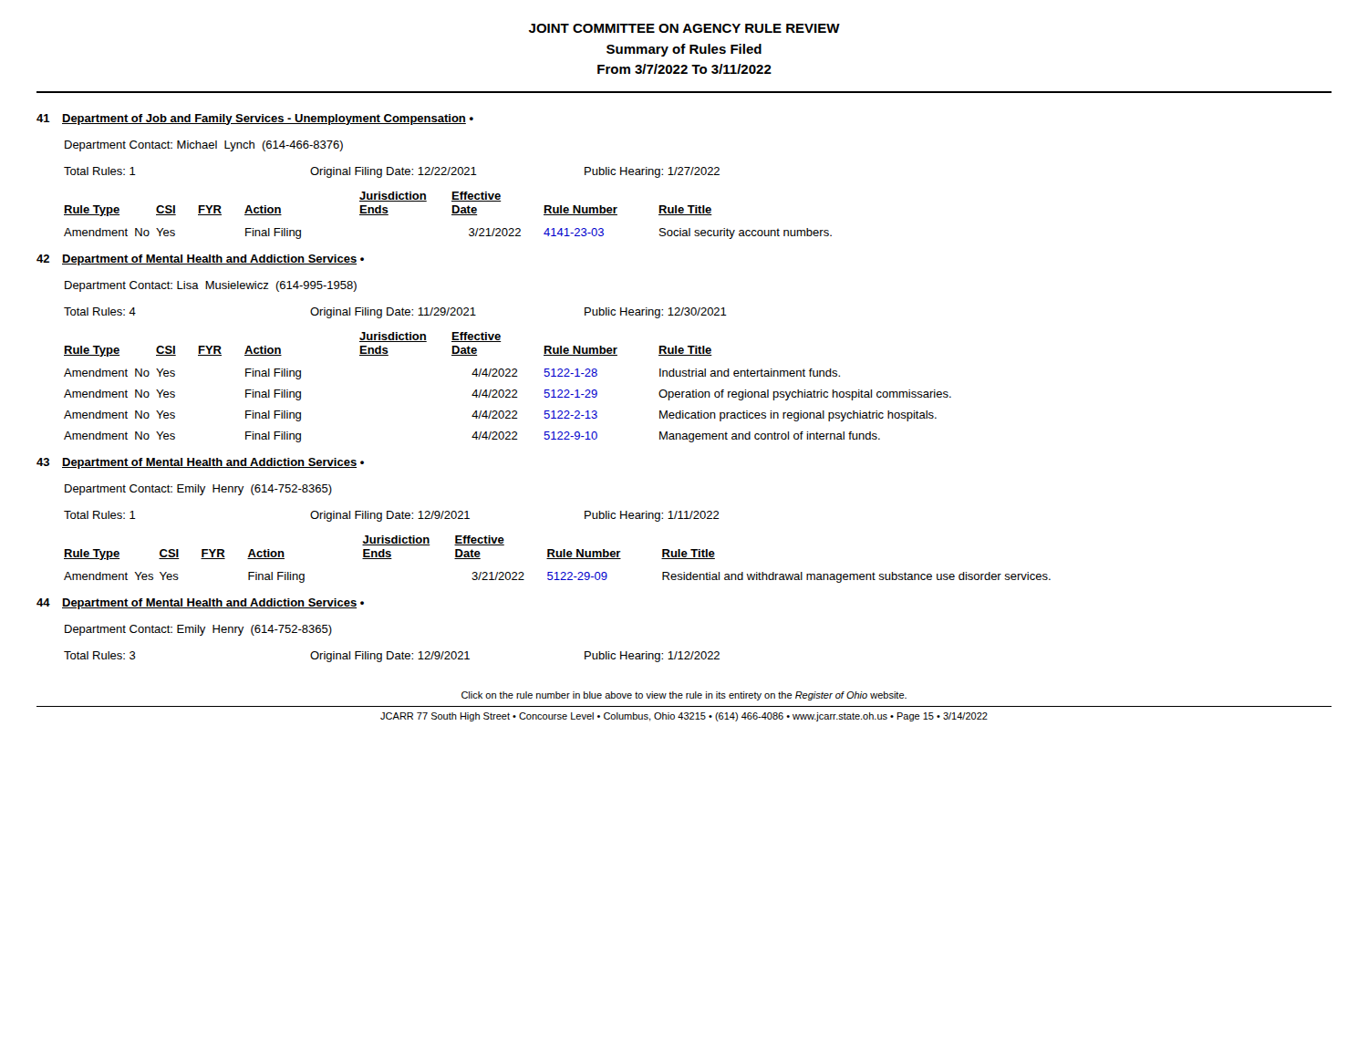JOINT COMMITTEE ON AGENCY RULE REVIEW
Summary of Rules Filed
From 3/7/2022 To 3/11/2022
41 Department of Job and Family Services - Unemployment Compensation •
Department Contact: Michael Lynch (614-466-8376)
Total Rules: 1
Original Filing Date: 12/22/2021
Public Hearing: 1/27/2022
| Rule Type | CSI | FYR | Action | Jurisdiction Ends | Effective Date | Rule Number | Rule Title |
| --- | --- | --- | --- | --- | --- | --- | --- |
| Amendment No | Yes | | Final Filing | | 3/21/2022 | 4141-23-03 | Social security account numbers. |
42 Department of Mental Health and Addiction Services •
Department Contact: Lisa Musielewicz (614-995-1958)
Total Rules: 4
Original Filing Date: 11/29/2021
Public Hearing: 12/30/2021
| Rule Type | CSI | FYR | Action | Jurisdiction Ends | Effective Date | Rule Number | Rule Title |
| --- | --- | --- | --- | --- | --- | --- | --- |
| Amendment No | Yes | | Final Filing | | 4/4/2022 | 5122-1-28 | Industrial and entertainment funds. |
| Amendment No | Yes | | Final Filing | | 4/4/2022 | 5122-1-29 | Operation of regional psychiatric hospital commissaries. |
| Amendment No | Yes | | Final Filing | | 4/4/2022 | 5122-2-13 | Medication practices in regional psychiatric hospitals. |
| Amendment No | Yes | | Final Filing | | 4/4/2022 | 5122-9-10 | Management and control of internal funds. |
43 Department of Mental Health and Addiction Services •
Department Contact: Emily Henry (614-752-8365)
Total Rules: 1
Original Filing Date: 12/9/2021
Public Hearing: 1/11/2022
| Rule Type | CSI | FYR | Action | Jurisdiction Ends | Effective Date | Rule Number | Rule Title |
| --- | --- | --- | --- | --- | --- | --- | --- |
| Amendment Yes | Yes | | Final Filing | | 3/21/2022 | 5122-29-09 | Residential and withdrawal management substance use disorder services. |
44 Department of Mental Health and Addiction Services •
Department Contact: Emily Henry (614-752-8365)
Total Rules: 3
Original Filing Date: 12/9/2021
Public Hearing: 1/12/2022
Click on the rule number in blue above to view the rule in its entirety on the Register of Ohio website.
JCARR 77 South High Street • Concourse Level • Columbus, Ohio 43215 • (614) 466-4086 • www.jcarr.state.oh.us • Page 15 • 3/14/2022